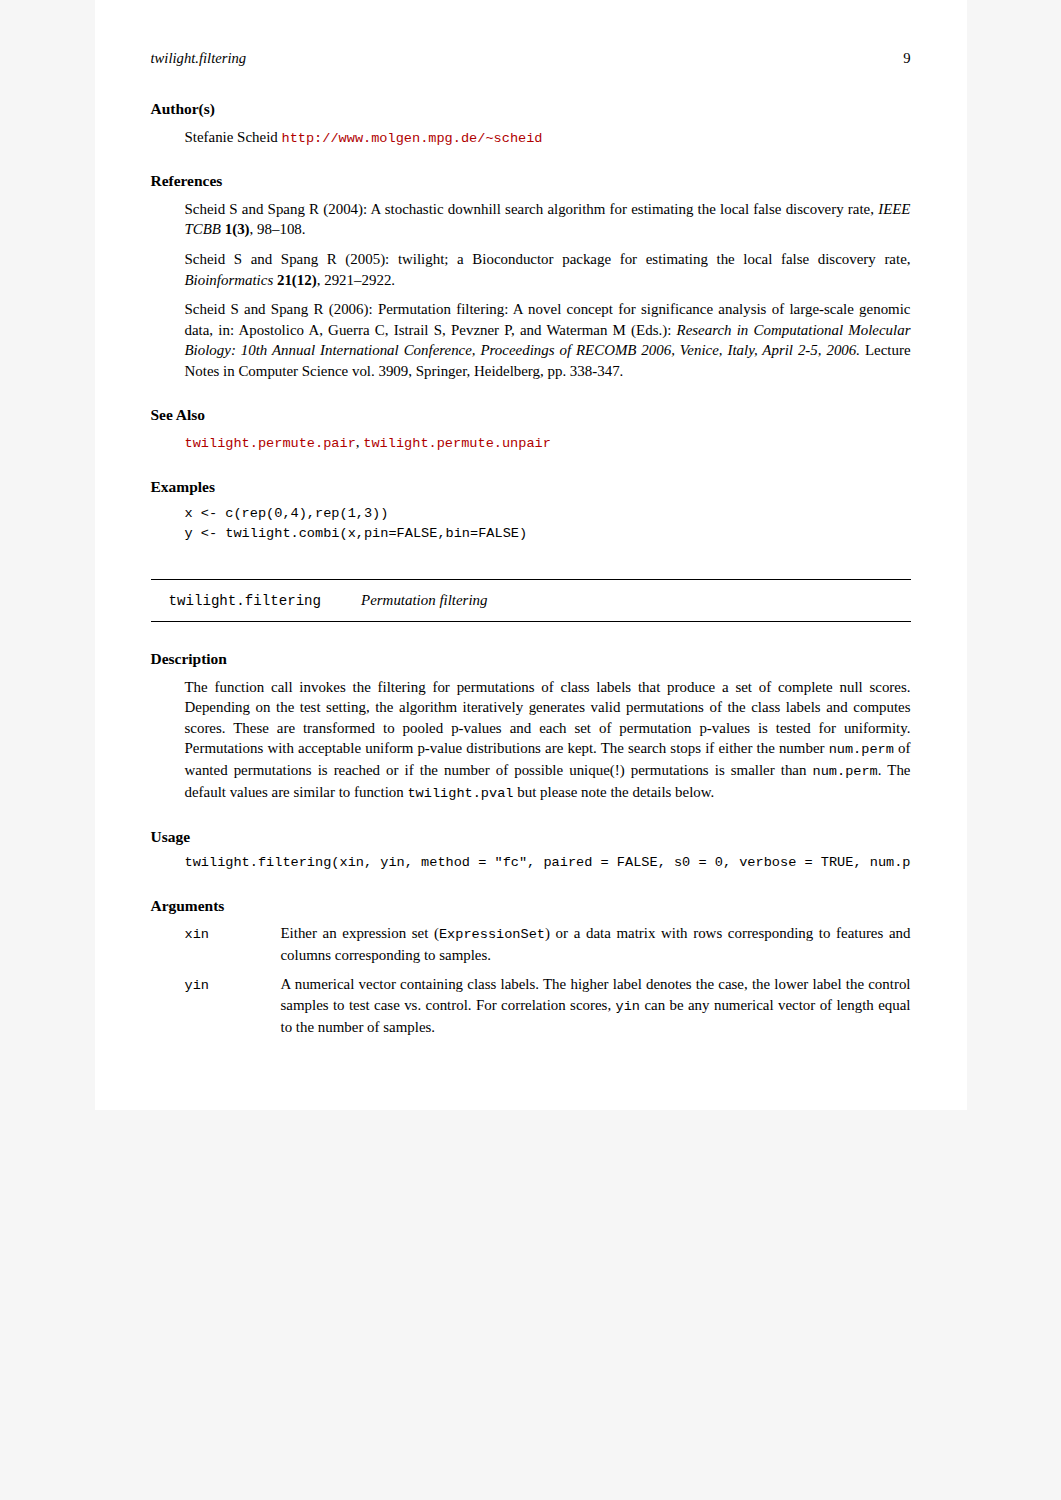twilight.filtering 9
Author(s)
Stefanie Scheid http://www.molgen.mpg.de/~scheid
References
Scheid S and Spang R (2004): A stochastic downhill search algorithm for estimating the local false discovery rate, IEEE TCBB 1(3), 98–108.
Scheid S and Spang R (2005): twilight; a Bioconductor package for estimating the local false discovery rate, Bioinformatics 21(12), 2921–2922.
Scheid S and Spang R (2006): Permutation filtering: A novel concept for significance analysis of large-scale genomic data, in: Apostolico A, Guerra C, Istrail S, Pevzner P, and Waterman M (Eds.): Research in Computational Molecular Biology: 10th Annual International Conference, Proceedings of RECOMB 2006, Venice, Italy, April 2-5, 2006. Lecture Notes in Computer Science vol. 3909, Springer, Heidelberg, pp. 338-347.
See Also
twilight.permute.pair, twilight.permute.unpair
Examples
x <- c(rep(0,4),rep(1,3)) y <- twilight.combi(x,pin=FALSE,bin=FALSE)
twilight.filtering Permutation filtering
Description
The function call invokes the filtering for permutations of class labels that produce a set of complete null scores. Depending on the test setting, the algorithm iteratively generates valid permutations of the class labels and computes scores. These are transformed to pooled p-values and each set of permutation p-values is tested for uniformity. Permutations with acceptable uniform p-value distributions are kept. The search stops if either the number num.perm of wanted permutations is reached or if the number of possible unique(!) permutations is smaller than num.perm. The default values are similar to function twilight.pval but please note the details below.
Usage
twilight.filtering(xin, yin, method = "fc", paired = FALSE, s0 = 0, verbose = TRUE, num.perm = 1000, n
Arguments
xin
Either an expression set (ExpressionSet) or a data matrix with rows corresponding to features and columns corresponding to samples.
yin
A numerical vector containing class labels. The higher label denotes the case, the lower label the control samples to test case vs. control. For correlation scores, yin can be any numerical vector of length equal to the number of samples.